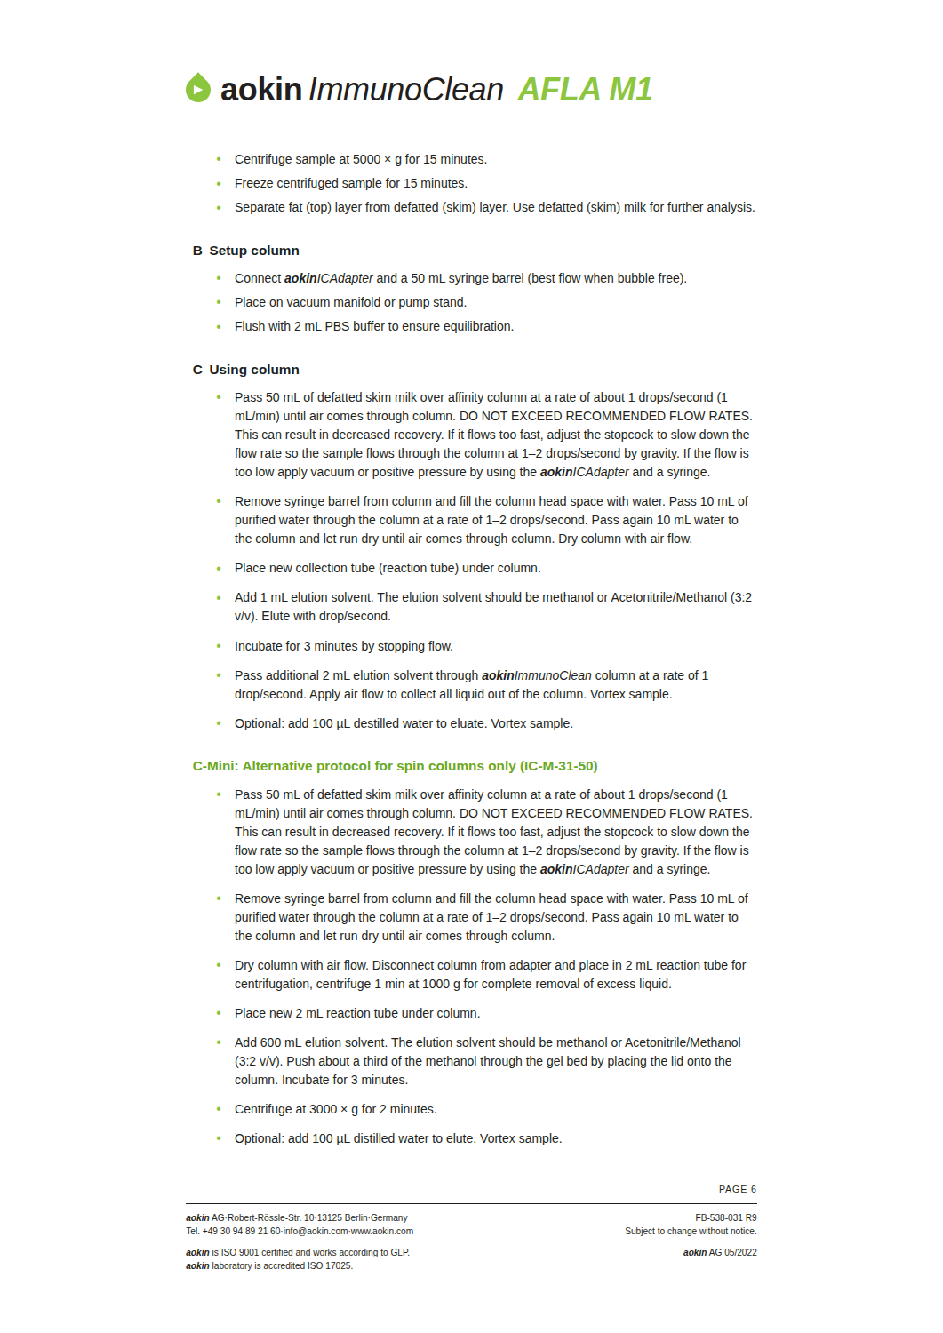aokin ImmunoClean AFLA M1
Centrifuge sample at 5000 × g for 15 minutes.
Freeze centrifuged sample for 15 minutes.
Separate fat (top) layer from defatted (skim) layer. Use defatted (skim) milk for further analysis.
BSetup column
Connect aokin ICAdapter and a 50 mL syringe barrel (best flow when bubble free).
Place on vacuum manifold or pump stand.
Flush with 2 mL PBS buffer to ensure equilibration.
CUsing column
Pass 50 mL of defatted skim milk over affinity column at a rate of about 1 drops/second (1 mL/min) until air comes through column. DO NOT EXCEED RECOMMENDED FLOW RATES. This can result in decreased recovery. If it flows too fast, adjust the stopcock to slow down the flow rate so the sample flows through the column at 1–2 drops/second by gravity. If the flow is too low apply vacuum or positive pressure by using the aokin ICAdapter and a syringe.
Remove syringe barrel from column and fill the column head space with water. Pass 10 mL of purified water through the column at a rate of 1–2 drops/second. Pass again 10 mL water to the column and let run dry until air comes through column. Dry column with air flow.
Place new collection tube (reaction tube) under column.
Add 1 mL elution solvent. The elution solvent should be methanol or Acetonitrile/Methanol (3:2 v/v). Elute with drop/second.
Incubate for 3 minutes by stopping flow.
Pass additional 2 mL elution solvent through aokin ImmunoClean column at a rate of 1 drop/second. Apply air flow to collect all liquid out of the column. Vortex sample.
Optional: add 100 µL destilled water to eluate. Vortex sample.
C-Mini: Alternative protocol for spin columns only (IC-M-31-50)
Pass 50 mL of defatted skim milk over affinity column at a rate of about 1 drops/second (1 mL/min) until air comes through column. DO NOT EXCEED RECOMMENDED FLOW RATES. This can result in decreased recovery. If it flows too fast, adjust the stopcock to slow down the flow rate so the sample flows through the column at 1–2 drops/second by gravity. If the flow is too low apply vacuum or positive pressure by using the aokin ICAdapter and a syringe.
Remove syringe barrel from column and fill the column head space with water. Pass 10 mL of purified water through the column at a rate of 1–2 drops/second. Pass again 10 mL water to the column and let run dry until air comes through column.
Dry column with air flow. Disconnect column from adapter and place in 2 mL reaction tube for centrifugation, centrifuge 1 min at 1000 g for complete removal of excess liquid.
Place new 2 mL reaction tube under column.
Add 600 mL elution solvent. The elution solvent should be methanol or Acetonitrile/Methanol (3:2 v/v). Push about a third of the methanol through the gel bed by placing the lid onto the column. Incubate for 3 minutes.
Centrifuge at 3000 × g for 2 minutes.
Optional: add 100 µL distilled water to elute. Vortex sample.
PAGE 6
aokin AG·Robert-Rössle-Str. 10·13125 Berlin·Germany
Tel. +49 30 94 89 21 60·info@aokin.com·www.aokin.com
aokin is ISO 9001 certified and works according to GLP.
aokin laboratory is accredited ISO 17025.
FB-538-031 R9
Subject to change without notice.
aokin AG 05/2022